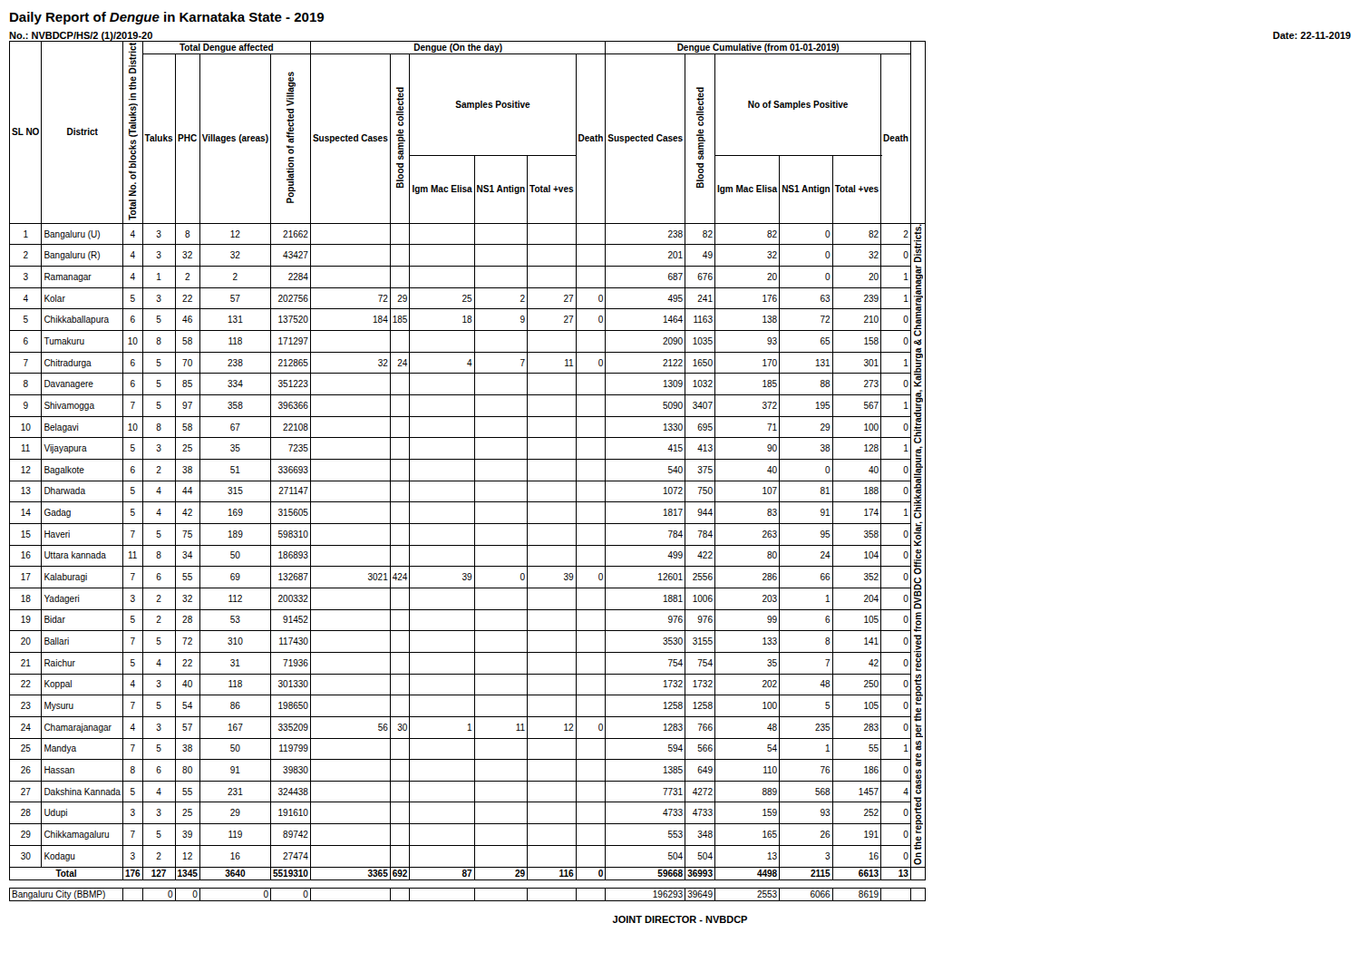Daily Report of Dengue in Karnataka State - 2019
No.: NVBDCP/HS/2 (1)/2019-20 Date: 22-11-2019
| SL NO | District | Total No. of blocks (Taluks) in the District | Total Dengue affected | Dengue (On the day) | Dengue Cumulative (from 01-01-2019) | |
| --- | --- | --- | --- | --- | --- | --- |
| Taluks | PHC | Villages (areas) | Population of affected Villages | Suspected Cases | Blood sample collected | Samples Positive | Death | Suspected Cases | Blood sample collected | No of Samples Positive | Death |
| Igm Mac Elisa | NS1 Antign | Total +ves | Igm Mac Elisa | NS1 Antign | Total +ves |
| 1 | Bangaluru (U) | 4 | 3 | 8 | 12 | 21662 | | | | | | | 238 | 82 | 82 | 0 | 82 | 2 | On the reported cases are as per the reports received from DVBDC Office Kolar, Chikkaballapura, Chitradurga, Kalburga & Chamarajanagar Districts. |
| 2 | Bangaluru (R) | 4 | 3 | 32 | 32 | 43427 | | | | | | | 201 | 49 | 32 | 0 | 32 | 0 |
| 3 | Ramanagar | 4 | 1 | 2 | 2 | 2284 | | | | | | | 687 | 676 | 20 | 0 | 20 | 1 |
| 4 | Kolar | 5 | 3 | 22 | 57 | 202756 | 72 | 29 | 25 | 2 | 27 | 0 | 495 | 241 | 176 | 63 | 239 | 1 |
| 5 | Chikkaballapura | 6 | 5 | 46 | 131 | 137520 | 184 | 185 | 18 | 9 | 27 | 0 | 1464 | 1163 | 138 | 72 | 210 | 0 |
| 6 | Tumakuru | 10 | 8 | 58 | 118 | 171297 | | | | | | | 2090 | 1035 | 93 | 65 | 158 | 0 |
| 7 | Chitradurga | 6 | 5 | 70 | 238 | 212865 | 32 | 24 | 4 | 7 | 11 | 0 | 2122 | 1650 | 170 | 131 | 301 | 1 |
| 8 | Davanagere | 6 | 5 | 85 | 334 | 351223 | | | | | | | 1309 | 1032 | 185 | 88 | 273 | 0 |
| 9 | Shivamogga | 7 | 5 | 97 | 358 | 396366 | | | | | | | 5090 | 3407 | 372 | 195 | 567 | 1 |
| 10 | Belagavi | 10 | 8 | 58 | 67 | 22108 | | | | | | | 1330 | 695 | 71 | 29 | 100 | 0 |
| 11 | Vijayapura | 5 | 3 | 25 | 35 | 7235 | | | | | | | 415 | 413 | 90 | 38 | 128 | 1 |
| 12 | Bagalkote | 6 | 2 | 38 | 51 | 336693 | | | | | | | 540 | 375 | 40 | 0 | 40 | 0 |
| 13 | Dharwada | 5 | 4 | 44 | 315 | 271147 | | | | | | | 1072 | 750 | 107 | 81 | 188 | 0 |
| 14 | Gadag | 5 | 4 | 42 | 169 | 315605 | | | | | | | 1817 | 944 | 83 | 91 | 174 | 1 |
| 15 | Haveri | 7 | 5 | 75 | 189 | 598310 | | | | | | | 784 | 784 | 263 | 95 | 358 | 0 |
| 16 | Uttara kannada | 11 | 8 | 34 | 50 | 186893 | | | | | | | 499 | 422 | 80 | 24 | 104 | 0 |
| 17 | Kalaburagi | 7 | 6 | 55 | 69 | 132687 | 3021 | 424 | 39 | 0 | 39 | 0 | 12601 | 2556 | 286 | 66 | 352 | 0 |
| 18 | Yadageri | 3 | 2 | 32 | 112 | 200332 | | | | | | | 1881 | 1006 | 203 | 1 | 204 | 0 |
| 19 | Bidar | 5 | 2 | 28 | 53 | 91452 | | | | | | | 976 | 976 | 99 | 6 | 105 | 0 |
| 20 | Ballari | 7 | 5 | 72 | 310 | 117430 | | | | | | | 3530 | 3155 | 133 | 8 | 141 | 0 |
| 21 | Raichur | 5 | 4 | 22 | 31 | 71936 | | | | | | | 754 | 754 | 35 | 7 | 42 | 0 |
| 22 | Koppal | 4 | 3 | 40 | 118 | 301330 | | | | | | | 1732 | 1732 | 202 | 48 | 250 | 0 |
| 23 | Mysuru | 7 | 5 | 54 | 86 | 198650 | | | | | | | 1258 | 1258 | 100 | 5 | 105 | 0 |
| 24 | Chamarajanagar | 4 | 3 | 57 | 167 | 335209 | 56 | 30 | 1 | 11 | 12 | 0 | 1283 | 766 | 48 | 235 | 283 | 0 |
| 25 | Mandya | 7 | 5 | 38 | 50 | 119799 | | | | | | | 594 | 566 | 54 | 1 | 55 | 1 |
| 26 | Hassan | 8 | 6 | 80 | 91 | 39830 | | | | | | | 1385 | 649 | 110 | 76 | 186 | 0 |
| 27 | Dakshina Kannada | 5 | 4 | 55 | 231 | 324438 | | | | | | | 7731 | 4272 | 889 | 568 | 1457 | 4 |
| 28 | Udupi | 3 | 3 | 25 | 29 | 191610 | | | | | | | 4733 | 4733 | 159 | 93 | 252 | 0 |
| 29 | Chikkamagaluru | 7 | 5 | 39 | 119 | 89742 | | | | | | | 553 | 348 | 165 | 26 | 191 | 0 |
| 30 | Kodagu | 3 | 2 | 12 | 16 | 27474 | | | | | | | 504 | 504 | 13 | 3 | 16 | 0 |
| Total | 176 | 127 | 1345 | 3640 | 5519310 | 3365 | 692 | 87 | 29 | 116 | 0 | 59668 | 36993 | 4498 | 2115 | 6613 | 13 | |
| Bangaluru City (BBMP) | | 0 | 0 | 0 | 0 | | | | | | | 196293 | 39649 | 2553 | 6066 | 8619 | | |
JOINT DIRECTOR - NVBDCP